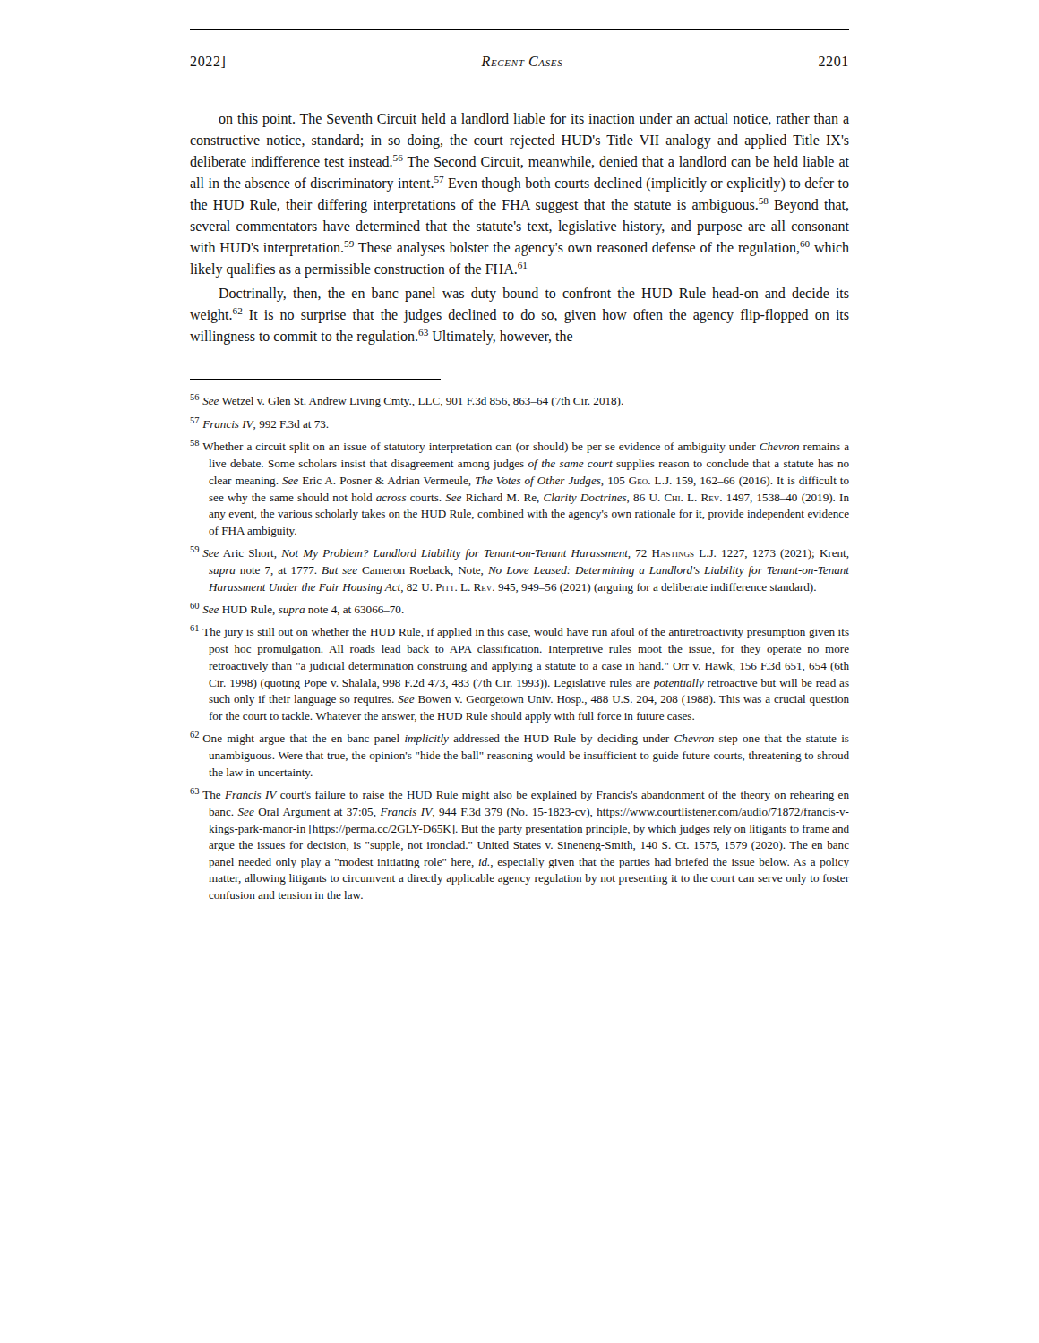2022] Recent Cases 2201
on this point. The Seventh Circuit held a landlord liable for its inaction under an actual notice, rather than a constructive notice, standard; in so doing, the court rejected HUD's Title VII analogy and applied Title IX's deliberate indifference test instead.56 The Second Circuit, meanwhile, denied that a landlord can be held liable at all in the absence of discriminatory intent.57 Even though both courts declined (implicitly or explicitly) to defer to the HUD Rule, their differing interpretations of the FHA suggest that the statute is ambiguous.58 Beyond that, several commentators have determined that the statute's text, legislative history, and purpose are all consonant with HUD's interpretation.59 These analyses bolster the agency's own reasoned defense of the regulation,60 which likely qualifies as a permissible construction of the FHA.61
Doctrinally, then, the en banc panel was duty bound to confront the HUD Rule head-on and decide its weight.62 It is no surprise that the judges declined to do so, given how often the agency flip-flopped on its willingness to commit to the regulation.63 Ultimately, however, the
56 See Wetzel v. Glen St. Andrew Living Cmty., LLC, 901 F.3d 856, 863–64 (7th Cir. 2018).
57 Francis IV, 992 F.3d at 73.
58 Whether a circuit split on an issue of statutory interpretation can (or should) be per se evidence of ambiguity under Chevron remains a live debate. Some scholars insist that disagreement among judges of the same court supplies reason to conclude that a statute has no clear meaning. See Eric A. Posner & Adrian Vermeule, The Votes of Other Judges, 105 Geo. L.J. 159, 162–66 (2016). It is difficult to see why the same should not hold across courts. See Richard M. Re, Clarity Doctrines, 86 U. Chi. L. Rev. 1497, 1538–40 (2019). In any event, the various scholarly takes on the HUD Rule, combined with the agency's own rationale for it, provide independent evidence of FHA ambiguity.
59 See Aric Short, Not My Problem? Landlord Liability for Tenant-on-Tenant Harassment, 72 Hastings L.J. 1227, 1273 (2021); Krent, supra note 7, at 1777. But see Cameron Roeback, Note, No Love Leased: Determining a Landlord's Liability for Tenant-on-Tenant Harassment Under the Fair Housing Act, 82 U. Pitt. L. Rev. 945, 949–56 (2021) (arguing for a deliberate indifference standard).
60 See HUD Rule, supra note 4, at 63066–70.
61 The jury is still out on whether the HUD Rule, if applied in this case, would have run afoul of the antiretroactivity presumption given its post hoc promulgation. All roads lead back to APA classification. Interpretive rules moot the issue, for they operate no more retroactively than "a judicial determination construing and applying a statute to a case in hand." Orr v. Hawk, 156 F.3d 651, 654 (6th Cir. 1998) (quoting Pope v. Shalala, 998 F.2d 473, 483 (7th Cir. 1993)). Legislative rules are potentially retroactive but will be read as such only if their language so requires. See Bowen v. Georgetown Univ. Hosp., 488 U.S. 204, 208 (1988). This was a crucial question for the court to tackle. Whatever the answer, the HUD Rule should apply with full force in future cases.
62 One might argue that the en banc panel implicitly addressed the HUD Rule by deciding under Chevron step one that the statute is unambiguous. Were that true, the opinion's "hide the ball" reasoning would be insufficient to guide future courts, threatening to shroud the law in uncertainty.
63 The Francis IV court's failure to raise the HUD Rule might also be explained by Francis's abandonment of the theory on rehearing en banc. See Oral Argument at 37:05, Francis IV, 944 F.3d 379 (No. 15-1823-cv), https://www.courtlistener.com/audio/71872/francis-v-kings-park-manor-in [https://perma.cc/2GLY-D65K]. But the party presentation principle, by which judges rely on litigants to frame and argue the issues for decision, is "supple, not ironclad." United States v. Sineneng-Smith, 140 S. Ct. 1575, 1579 (2020). The en banc panel needed only play a "modest initiating role" here, id., especially given that the parties had briefed the issue below. As a policy matter, allowing litigants to circumvent a directly applicable agency regulation by not presenting it to the court can serve only to foster confusion and tension in the law.